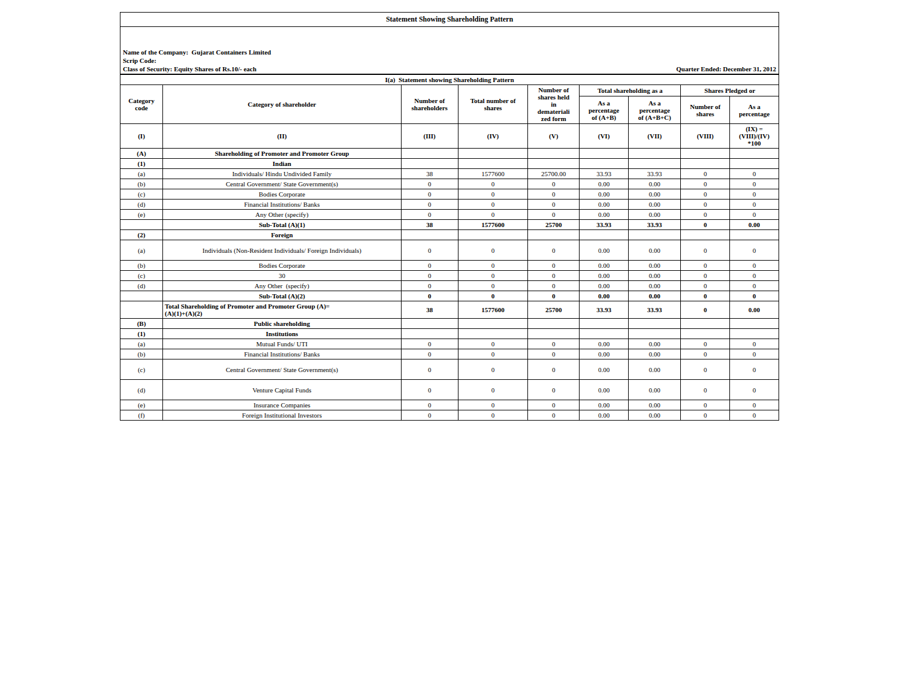Statement Showing Shareholding Pattern
Name of the Company: Gujarat Containers Limited
Scrip Code:
Class of Security: Equity Shares of Rs.10/- each Quarter Ended: December 31, 2012
| I(a) Statement showing Shareholding Pattern |
| Category code | Category of shareholder | Number of shareholders | Total number of shares | Number of shares held in demateriali zed form | Total shareholding as a | Shares Pledged or |
| As a percentage of (A+B) | As a percentage of (A+B+C) | Number of shares | As a percentage |
| (I) | (II) | (III) | (IV) | (V) | (VI) | (VII) | (VIII) | (IX) = (VIII)/(IV) *100 |
| (A) | Shareholding of Promoter and Promoter Group | | | | | | | |
| (1) | Indian | | | | | | | |
| (a) | Individuals/ Hindu Undivided Family | 38 | 1577600 | 25700.00 | 33.93 | 33.93 | 0 | 0 |
| (b) | Central Government/ State Government(s) | 0 | 0 | 0 | 0.00 | 0.00 | 0 | 0 |
| (c) | Bodies Corporate | 0 | 0 | 0 | 0.00 | 0.00 | 0 | 0 |
| (d) | Financial Institutions/ Banks | 0 | 0 | 0 | 0.00 | 0.00 | 0 | 0 |
| (e) | Any Other (specify) | 0 | 0 | 0 | 0.00 | 0.00 | 0 | 0 |
| | Sub-Total (A)(1) | 38 | 1577600 | 25700 | 33.93 | 33.93 | 0 | 0.00 |
| (2) | Foreign | | | | | | | |
| (a) | Individuals (Non-Resident Individuals/ Foreign Individuals) | 0 | 0 | 0 | 0.00 | 0.00 | 0 | 0 |
| (b) | Bodies Corporate | 0 | 0 | 0 | 0.00 | 0.00 | 0 | 0 |
| (c) | 30 | 0 | 0 | 0 | 0.00 | 0.00 | 0 | 0 |
| (d) | Any Other (specify) | 0 | 0 | 0 | 0.00 | 0.00 | 0 | 0 |
| | Sub-Total (A)(2) | 0 | 0 | 0 | 0.00 | 0.00 | 0 | 0 |
| | Total Shareholding of Promoter and Promoter Group (A)= (A)(1)+(A)(2) | 38 | 1577600 | 25700 | 33.93 | 33.93 | 0 | 0.00 |
| (B) | Public shareholding | | | | | | | |
| (1) | Institutions | | | | | | | |
| (a) | Mutual Funds/ UTI | 0 | 0 | 0 | 0.00 | 0.00 | 0 | 0 |
| (b) | Financial Institutions/ Banks | 0 | 0 | 0 | 0.00 | 0.00 | 0 | 0 |
| (c) | Central Government/ State Government(s) | 0 | 0 | 0 | 0.00 | 0.00 | 0 | 0 |
| (d) | Venture Capital Funds | 0 | 0 | 0 | 0.00 | 0.00 | 0 | 0 |
| (e) | Insurance Companies | 0 | 0 | 0 | 0.00 | 0.00 | 0 | 0 |
| (f) | Foreign Institutional Investors | 0 | 0 | 0 | 0.00 | 0.00 | 0 | 0 |